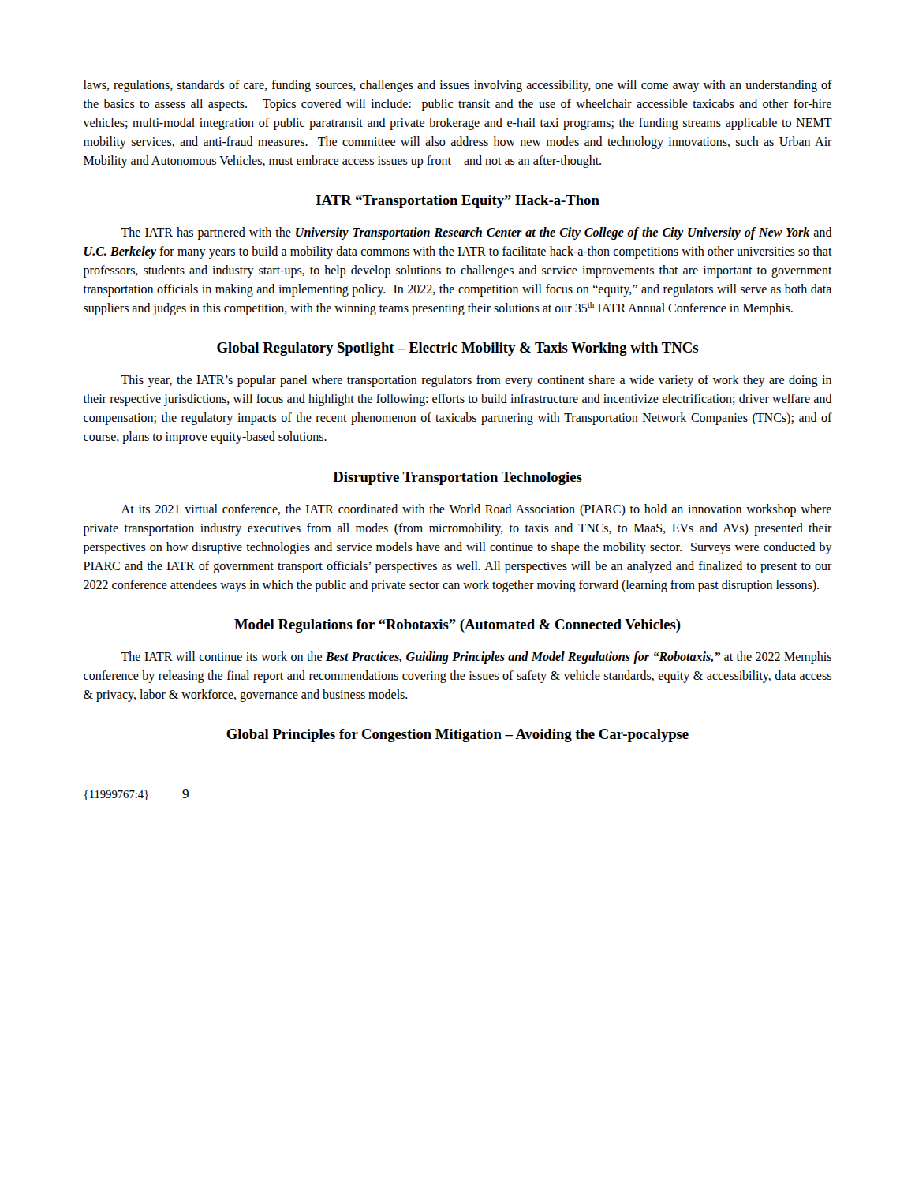laws, regulations, standards of care, funding sources, challenges and issues involving accessibility, one will come away with an understanding of the basics to assess all aspects. Topics covered will include: public transit and the use of wheelchair accessible taxicabs and other for-hire vehicles; multi-modal integration of public paratransit and private brokerage and e-hail taxi programs; the funding streams applicable to NEMT mobility services, and anti-fraud measures. The committee will also address how new modes and technology innovations, such as Urban Air Mobility and Autonomous Vehicles, must embrace access issues up front – and not as an after-thought.
IATR “Transportation Equity” Hack-a-Thon
The IATR has partnered with the University Transportation Research Center at the City College of the City University of New York and U.C. Berkeley for many years to build a mobility data commons with the IATR to facilitate hack-a-thon competitions with other universities so that professors, students and industry start-ups, to help develop solutions to challenges and service improvements that are important to government transportation officials in making and implementing policy. In 2022, the competition will focus on “equity,” and regulators will serve as both data suppliers and judges in this competition, with the winning teams presenting their solutions at our 35th IATR Annual Conference in Memphis.
Global Regulatory Spotlight – Electric Mobility & Taxis Working with TNCs
This year, the IATR’s popular panel where transportation regulators from every continent share a wide variety of work they are doing in their respective jurisdictions, will focus and highlight the following: efforts to build infrastructure and incentivize electrification; driver welfare and compensation; the regulatory impacts of the recent phenomenon of taxicabs partnering with Transportation Network Companies (TNCs); and of course, plans to improve equity-based solutions.
Disruptive Transportation Technologies
At its 2021 virtual conference, the IATR coordinated with the World Road Association (PIARC) to hold an innovation workshop where private transportation industry executives from all modes (from micromobility, to taxis and TNCs, to MaaS, EVs and AVs) presented their perspectives on how disruptive technologies and service models have and will continue to shape the mobility sector. Surveys were conducted by PIARC and the IATR of government transport officials’ perspectives as well. All perspectives will be an analyzed and finalized to present to our 2022 conference attendees ways in which the public and private sector can work together moving forward (learning from past disruption lessons).
Model Regulations for “Robotaxis” (Automated & Connected Vehicles)
The IATR will continue its work on the Best Practices, Guiding Principles and Model Regulations for “Robotaxis,” at the 2022 Memphis conference by releasing the final report and recommendations covering the issues of safety & vehicle standards, equity & accessibility, data access & privacy, labor & workforce, governance and business models.
Global Principles for Congestion Mitigation – Avoiding the Car-pocalypse
{11999767:4} 9